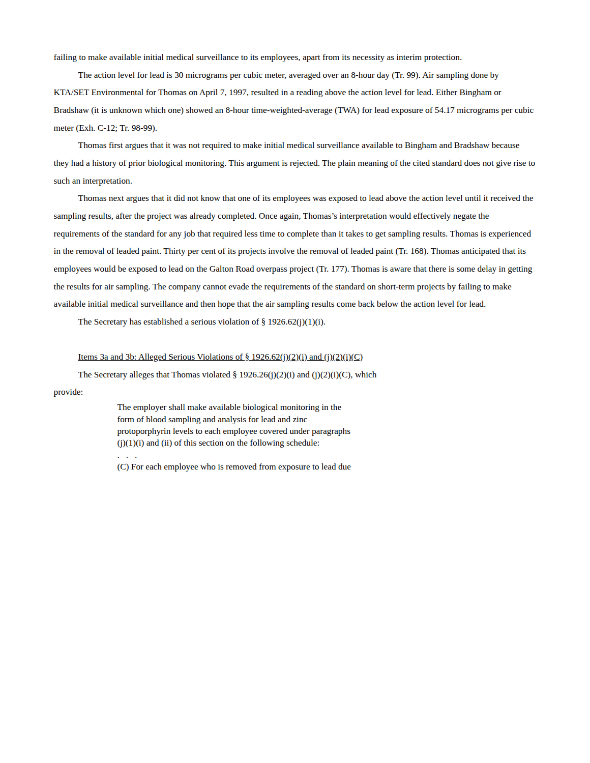failing to make available initial medical surveillance to its employees, apart from its necessity as interim protection.
The action level for lead is 30 micrograms per cubic meter, averaged over an 8-hour day (Tr. 99). Air sampling done by KTA/SET Environmental for Thomas on April 7, 1997, resulted in a reading above the action level for lead. Either Bingham or Bradshaw (it is unknown which one) showed an 8-hour time-weighted-average (TWA) for lead exposure of 54.17 micrograms per cubic meter (Exh. C-12; Tr. 98-99).
Thomas first argues that it was not required to make initial medical surveillance available to Bingham and Bradshaw because they had a history of prior biological monitoring. This argument is rejected. The plain meaning of the cited standard does not give rise to such an interpretation.
Thomas next argues that it did not know that one of its employees was exposed to lead above the action level until it received the sampling results, after the project was already completed. Once again, Thomas’s interpretation would effectively negate the requirements of the standard for any job that required less time to complete than it takes to get sampling results. Thomas is experienced in the removal of leaded paint. Thirty per cent of its projects involve the removal of leaded paint (Tr. 168). Thomas anticipated that its employees would be exposed to lead on the Galton Road overpass project (Tr. 177). Thomas is aware that there is some delay in getting the results for air sampling. The company cannot evade the requirements of the standard on short-term projects by failing to make available initial medical surveillance and then hope that the air sampling results come back below the action level for lead.
The Secretary has established a serious violation of § 1926.62(j)(1)(i).
Items 3a and 3b: Alleged Serious Violations of § 1926.62(j)(2)(i) and (j)(2)(i)(C)
The Secretary alleges that Thomas violated § 1926.26(j)(2)(i) and (j)(2)(i)(C), which
provide:
The employer shall make available biological monitoring in the
form of blood sampling and analysis for lead and zinc
protoporphyrin levels to each employee covered under paragraphs
(j)(1)(i) and (ii) of this section on the following schedule:
. . .
(C) For each employee who is removed from exposure to lead due